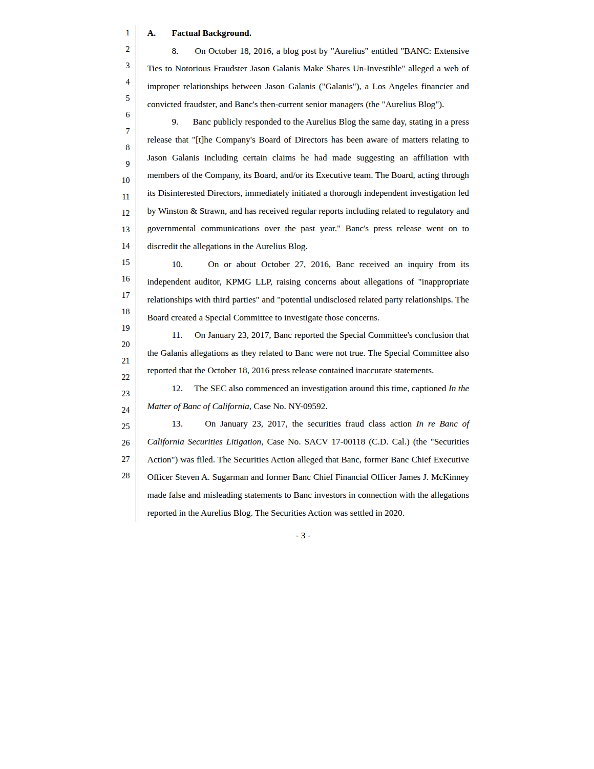1
2
3
4
5
6
7
8
9
10
11
12
13
14
15
16
17
18
19
20
21
22
23
24
25
26
27
28
A. Factual Background.
8. On October 18, 2016, a blog post by "Aurelius" entitled "BANC: Extensive Ties to Notorious Fraudster Jason Galanis Make Shares Un-Investible" alleged a web of improper relationships between Jason Galanis ("Galanis"), a Los Angeles financier and convicted fraudster, and Banc's then-current senior managers (the "Aurelius Blog").
9. Banc publicly responded to the Aurelius Blog the same day, stating in a press release that "[t]he Company's Board of Directors has been aware of matters relating to Jason Galanis including certain claims he had made suggesting an affiliation with members of the Company, its Board, and/or its Executive team. The Board, acting through its Disinterested Directors, immediately initiated a thorough independent investigation led by Winston & Strawn, and has received regular reports including related to regulatory and governmental communications over the past year." Banc's press release went on to discredit the allegations in the Aurelius Blog.
10. On or about October 27, 2016, Banc received an inquiry from its independent auditor, KPMG LLP, raising concerns about allegations of "inappropriate relationships with third parties" and "potential undisclosed related party relationships. The Board created a Special Committee to investigate those concerns.
11. On January 23, 2017, Banc reported the Special Committee's conclusion that the Galanis allegations as they related to Banc were not true. The Special Committee also reported that the October 18, 2016 press release contained inaccurate statements.
12. The SEC also commenced an investigation around this time, captioned In the Matter of Banc of California, Case No. NY-09592.
13. On January 23, 2017, the securities fraud class action In re Banc of California Securities Litigation, Case No. SACV 17-00118 (C.D. Cal.) (the "Securities Action") was filed. The Securities Action alleged that Banc, former Banc Chief Executive Officer Steven A. Sugarman and former Banc Chief Financial Officer James J. McKinney made false and misleading statements to Banc investors in connection with the allegations reported in the Aurelius Blog. The Securities Action was settled in 2020.
- 3 -